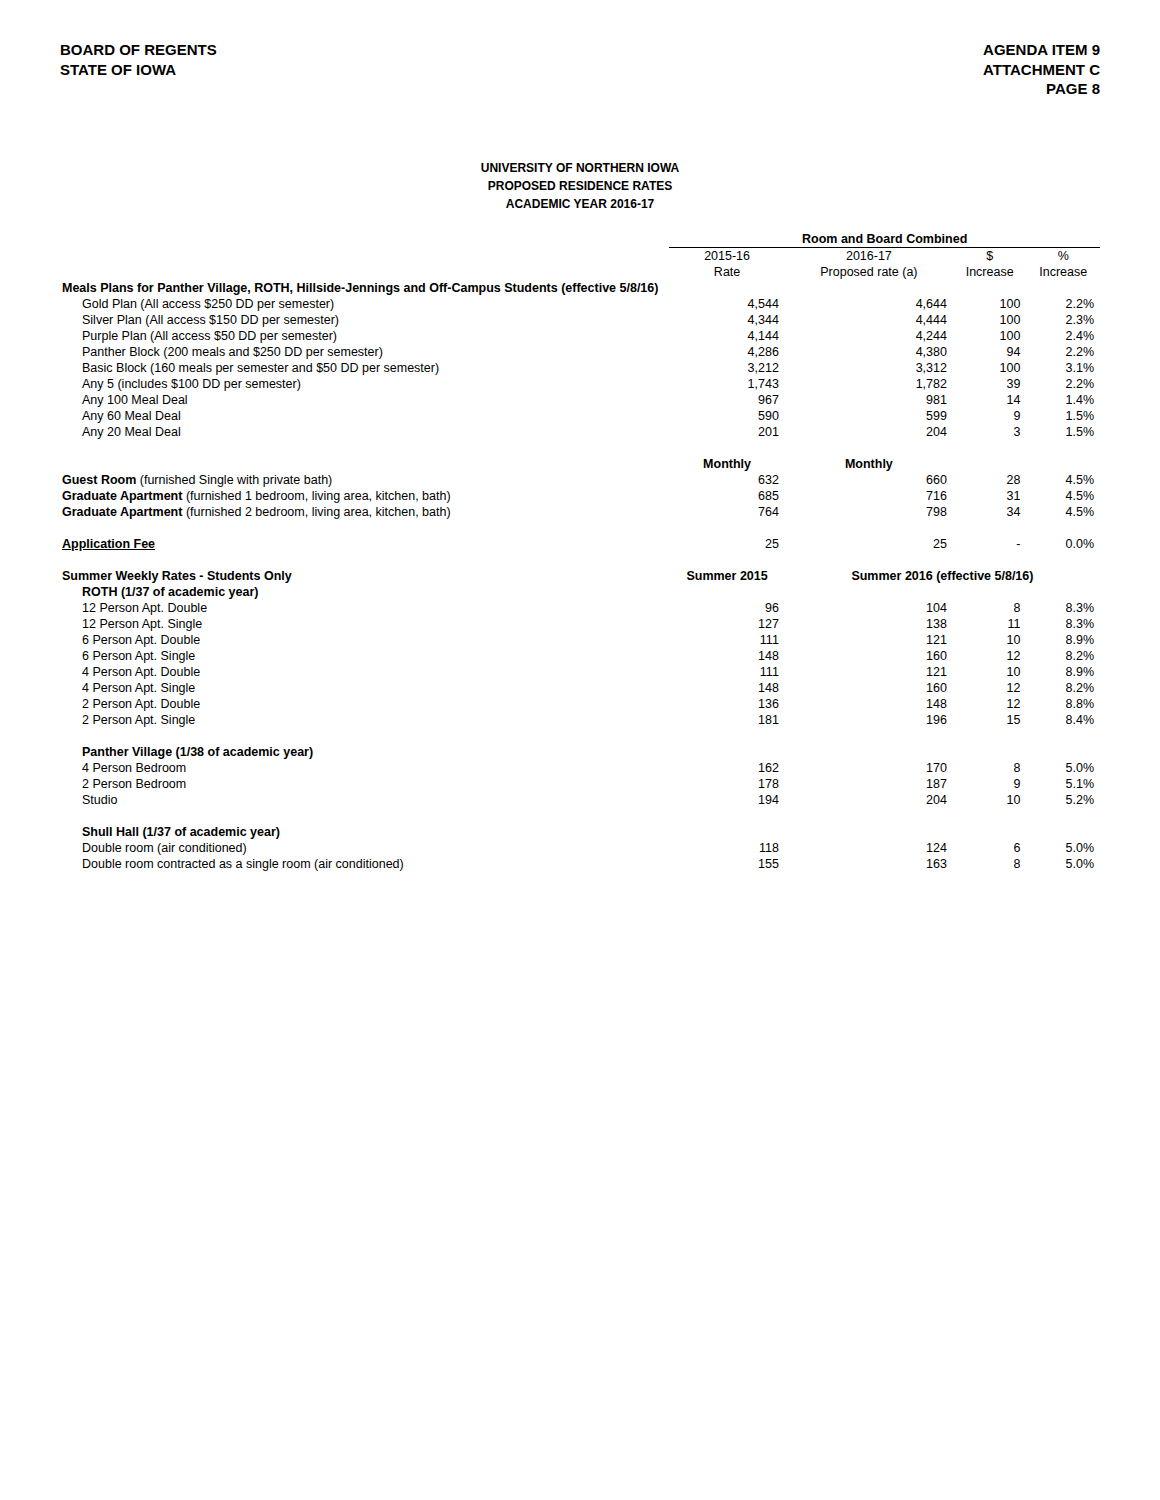BOARD OF REGENTS
STATE OF IOWA
AGENDA ITEM 9
ATTACHMENT C
PAGE 8
UNIVERSITY OF NORTHERN IOWA
PROPOSED RESIDENCE RATES
ACADEMIC YEAR 2016-17
| | Room and Board Combined |
| | 2015-16 | 2016-17 | $ | % |
| | Rate | Proposed rate (a) | Increase | Increase |
| Meals Plans for Panther Village, ROTH, Hillside-Jennings and Off-Campus Students (effective 5/8/16) | | | | |
| Gold Plan (All access $250 DD per semester) | 4,544 | 4,644 | 100 | 2.2% |
| Silver Plan (All access $150 DD per semester) | 4,344 | 4,444 | 100 | 2.3% |
| Purple Plan (All access $50 DD per semester) | 4,144 | 4,244 | 100 | 2.4% |
| Panther Block (200 meals and $250 DD per semester) | 4,286 | 4,380 | 94 | 2.2% |
| Basic Block (160 meals per semester and $50 DD per semester) | 3,212 | 3,312 | 100 | 3.1% |
| Any 5 (includes $100 DD per semester) | 1,743 | 1,782 | 39 | 2.2% |
| Any 100 Meal Deal | 967 | 981 | 14 | 1.4% |
| Any 60 Meal Deal | 590 | 599 | 9 | 1.5% |
| Any 20 Meal Deal | 201 | 204 | 3 | 1.5% |
| | Monthly | Monthly | | |
| Guest Room (furnished Single with private bath) | 632 | 660 | 28 | 4.5% |
| Graduate Apartment (furnished 1 bedroom, living area, kitchen, bath) | 685 | 716 | 31 | 4.5% |
| Graduate Apartment (furnished 2 bedroom, living area, kitchen, bath) | 764 | 798 | 34 | 4.5% |
| Application Fee | 25 | 25 | - | 0.0% |
| Summer Weekly Rates - Students Only | Summer 2015 | Summer 2016 (effective 5/8/16) |
| ROTH (1/37 of academic year) | | | | |
| 12 Person Apt. Double | 96 | 104 | 8 | 8.3% |
| 12 Person Apt. Single | 127 | 138 | 11 | 8.3% |
| 6 Person Apt. Double | 111 | 121 | 10 | 8.9% |
| 6 Person Apt. Single | 148 | 160 | 12 | 8.2% |
| 4 Person Apt. Double | 111 | 121 | 10 | 8.9% |
| 4 Person Apt. Single | 148 | 160 | 12 | 8.2% |
| 2 Person Apt. Double | 136 | 148 | 12 | 8.8% |
| 2 Person Apt. Single | 181 | 196 | 15 | 8.4% |
| Panther Village (1/38 of academic year) | | | | |
| 4 Person Bedroom | 162 | 170 | 8 | 5.0% |
| 2 Person Bedroom | 178 | 187 | 9 | 5.1% |
| Studio | 194 | 204 | 10 | 5.2% |
| Shull Hall (1/37 of academic year) | | | | |
| Double room (air conditioned) | 118 | 124 | 6 | 5.0% |
| Double room contracted as a single room (air conditioned) | 155 | 163 | 8 | 5.0% |